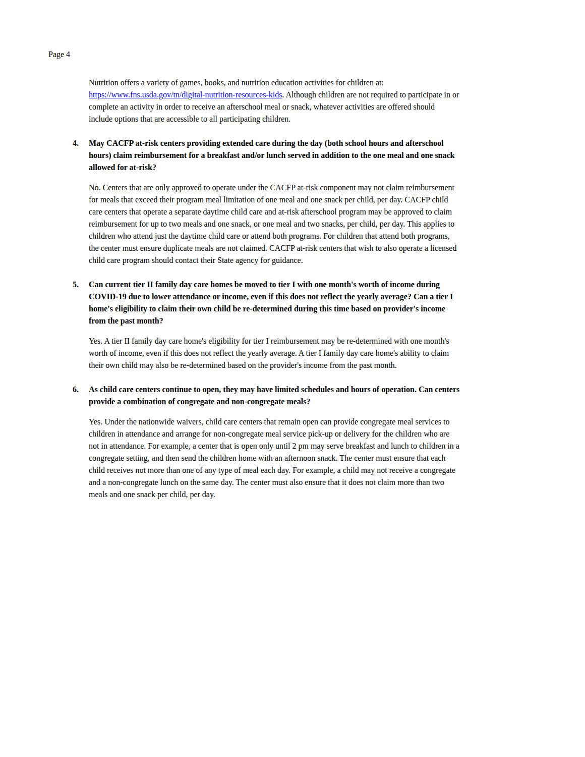Page 4
Nutrition offers a variety of games, books, and nutrition education activities for children at: https://www.fns.usda.gov/tn/digital-nutrition-resources-kids. Although children are not required to participate in or complete an activity in order to receive an afterschool meal or snack, whatever activities are offered should include options that are accessible to all participating children.
4. May CACFP at-risk centers providing extended care during the day (both school hours and afterschool hours) claim reimbursement for a breakfast and/or lunch served in addition to the one meal and one snack allowed for at-risk?
No. Centers that are only approved to operate under the CACFP at-risk component may not claim reimbursement for meals that exceed their program meal limitation of one meal and one snack per child, per day. CACFP child care centers that operate a separate daytime child care and at-risk afterschool program may be approved to claim reimbursement for up to two meals and one snack, or one meal and two snacks, per child, per day. This applies to children who attend just the daytime child care or attend both programs. For children that attend both programs, the center must ensure duplicate meals are not claimed. CACFP at-risk centers that wish to also operate a licensed child care program should contact their State agency for guidance.
5. Can current tier II family day care homes be moved to tier I with one month's worth of income during COVID-19 due to lower attendance or income, even if this does not reflect the yearly average? Can a tier I home's eligibility to claim their own child be re-determined during this time based on provider's income from the past month?
Yes. A tier II family day care home's eligibility for tier I reimbursement may be re-determined with one month's worth of income, even if this does not reflect the yearly average. A tier I family day care home's ability to claim their own child may also be re-determined based on the provider's income from the past month.
6. As child care centers continue to open, they may have limited schedules and hours of operation. Can centers provide a combination of congregate and non-congregate meals?
Yes. Under the nationwide waivers, child care centers that remain open can provide congregate meal services to children in attendance and arrange for non-congregate meal service pick-up or delivery for the children who are not in attendance. For example, a center that is open only until 2 pm may serve breakfast and lunch to children in a congregate setting, and then send the children home with an afternoon snack. The center must ensure that each child receives not more than one of any type of meal each day. For example, a child may not receive a congregate and a non-congregate lunch on the same day. The center must also ensure that it does not claim more than two meals and one snack per child, per day.